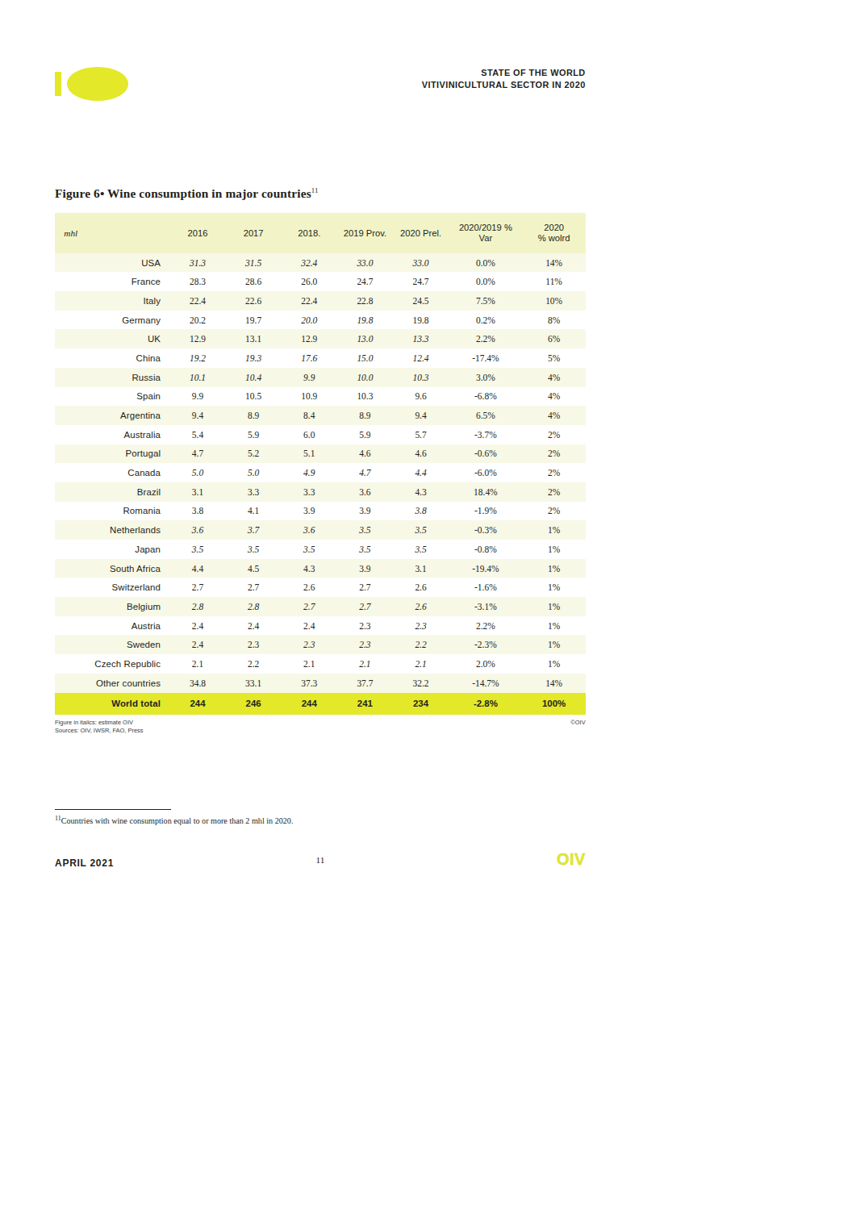State of the world
vitivinicultural sector in 2020
Figure 6• Wine consumption in major countries11
| mhl | 2016 | 2017 | 2018. | 2019 Prov. | 2020 Prel. | 2020/2019 % Var | 2020 % wolrd |
| --- | --- | --- | --- | --- | --- | --- | --- |
| USA | 31.3 | 31.5 | 32.4 | 33.0 | 33.0 | 0.0% | 14% |
| France | 28.3 | 28.6 | 26.0 | 24.7 | 24.7 | 0.0% | 11% |
| Italy | 22.4 | 22.6 | 22.4 | 22.8 | 24.5 | 7.5% | 10% |
| Germany | 20.2 | 19.7 | 20.0 | 19.8 | 19.8 | 0.2% | 8% |
| UK | 12.9 | 13.1 | 12.9 | 13.0 | 13.3 | 2.2% | 6% |
| China | 19.2 | 19.3 | 17.6 | 15.0 | 12.4 | -17.4% | 5% |
| Russia | 10.1 | 10.4 | 9.9 | 10.0 | 10.3 | 3.0% | 4% |
| Spain | 9.9 | 10.5 | 10.9 | 10.3 | 9.6 | -6.8% | 4% |
| Argentina | 9.4 | 8.9 | 8.4 | 8.9 | 9.4 | 6.5% | 4% |
| Australia | 5.4 | 5.9 | 6.0 | 5.9 | 5.7 | -3.7% | 2% |
| Portugal | 4.7 | 5.2 | 5.1 | 4.6 | 4.6 | -0.6% | 2% |
| Canada | 5.0 | 5.0 | 4.9 | 4.7 | 4.4 | -6.0% | 2% |
| Brazil | 3.1 | 3.3 | 3.3 | 3.6 | 4.3 | 18.4% | 2% |
| Romania | 3.8 | 4.1 | 3.9 | 3.9 | 3.8 | -1.9% | 2% |
| Netherlands | 3.6 | 3.7 | 3.6 | 3.5 | 3.5 | -0.3% | 1% |
| Japan | 3.5 | 3.5 | 3.5 | 3.5 | 3.5 | -0.8% | 1% |
| South Africa | 4.4 | 4.5 | 4.3 | 3.9 | 3.1 | -19.4% | 1% |
| Switzerland | 2.7 | 2.7 | 2.6 | 2.7 | 2.6 | -1.6% | 1% |
| Belgium | 2.8 | 2.8 | 2.7 | 2.7 | 2.6 | -3.1% | 1% |
| Austria | 2.4 | 2.4 | 2.4 | 2.3 | 2.3 | 2.2% | 1% |
| Sweden | 2.4 | 2.3 | 2.3 | 2.3 | 2.2 | -2.3% | 1% |
| Czech Republic | 2.1 | 2.2 | 2.1 | 2.1 | 2.1 | 2.0% | 1% |
| Other countries | 34.8 | 33.1 | 37.3 | 37.7 | 32.2 | -14.7% | 14% |
| World total | 244 | 246 | 244 | 241 | 234 | -2.8% | 100% |
Figure in italics: estimate OIV
Sources: OIV, IWSR, FAO, Press
©OIV
11Countries with wine consumption equal to or more than 2 mhl in 2020.
April 2021
11
OIV